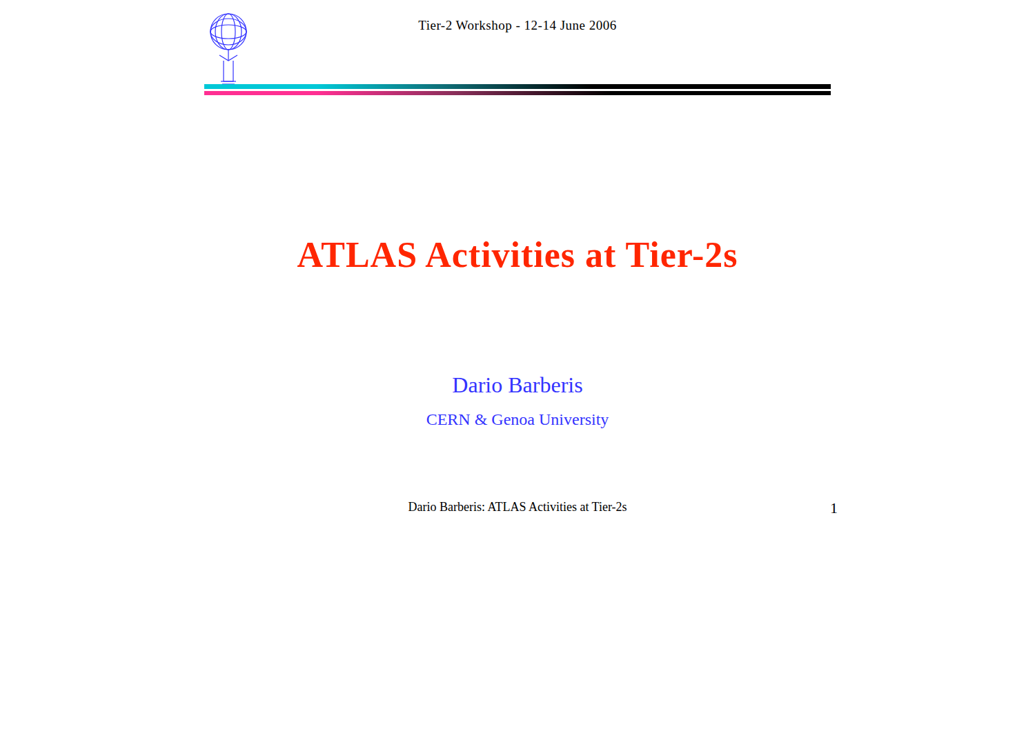Tier-2 Workshop - 12-14 June 2006
ATLAS Activities at Tier-2s
Dario Barberis
CERN & Genoa University
Dario Barberis: ATLAS Activities at Tier-2s
1